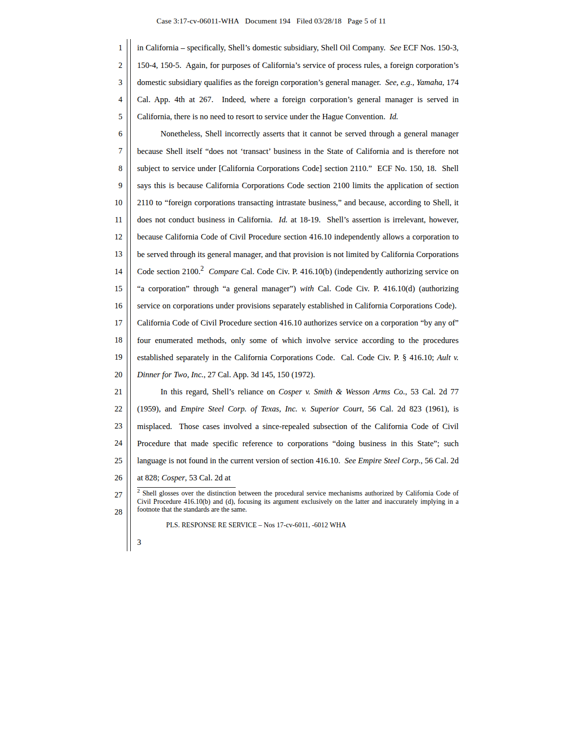Case 3:17-cv-06011-WHA Document 194 Filed 03/28/18 Page 5 of 11
1
2
3
4
5
6
7
8
9
10
11
12
13
14
15
16
17
18
19
20
21
22
23
24
25
26
27
28
in California – specifically, Shell’s domestic subsidiary, Shell Oil Company. See ECF Nos. 150-3, 150-4, 150-5. Again, for purposes of California’s service of process rules, a foreign corporation’s domestic subsidiary qualifies as the foreign corporation’s general manager. See, e.g., Yamaha, 174 Cal. App. 4th at 267. Indeed, where a foreign corporation’s general manager is served in California, there is no need to resort to service under the Hague Convention. Id.
Nonetheless, Shell incorrectly asserts that it cannot be served through a general manager because Shell itself “does not ‘transact’ business in the State of California and is therefore not subject to service under [California Corporations Code] section 2110.” ECF No. 150, 18. Shell says this is because California Corporations Code section 2100 limits the application of section 2110 to “foreign corporations transacting intrastate business,” and because, according to Shell, it does not conduct business in California. Id. at 18-19. Shell’s assertion is irrelevant, however, because California Code of Civil Procedure section 416.10 independently allows a corporation to be served through its general manager, and that provision is not limited by California Corporations Code section 2100.2 Compare Cal. Code Civ. P. 416.10(b) (independently authorizing service on “a corporation” through “a general manager”) with Cal. Code Civ. P. 416.10(d) (authorizing service on corporations under provisions separately established in California Corporations Code). California Code of Civil Procedure section 416.10 authorizes service on a corporation “by any of” four enumerated methods, only some of which involve service according to the procedures established separately in the California Corporations Code. Cal. Code Civ. P. § 416.10; Ault v. Dinner for Two, Inc., 27 Cal. App. 3d 145, 150 (1972).
In this regard, Shell’s reliance on Cosper v. Smith & Wesson Arms Co., 53 Cal. 2d 77 (1959), and Empire Steel Corp. of Texas, Inc. v. Superior Court, 56 Cal. 2d 823 (1961), is misplaced. Those cases involved a since-repealed subsection of the California Code of Civil Procedure that made specific reference to corporations “doing business in this State”; such language is not found in the current version of section 416.10. See Empire Steel Corp., 56 Cal. 2d at 828; Cosper, 53 Cal. 2d at
2 Shell glosses over the distinction between the procedural service mechanisms authorized by California Code of Civil Procedure 416.10(b) and (d), focusing its argument exclusively on the latter and inaccurately implying in a footnote that the standards are the same.
PLS. RESPONSE RE SERVICE – Nos 17-cv-6011, -6012 WHA
3